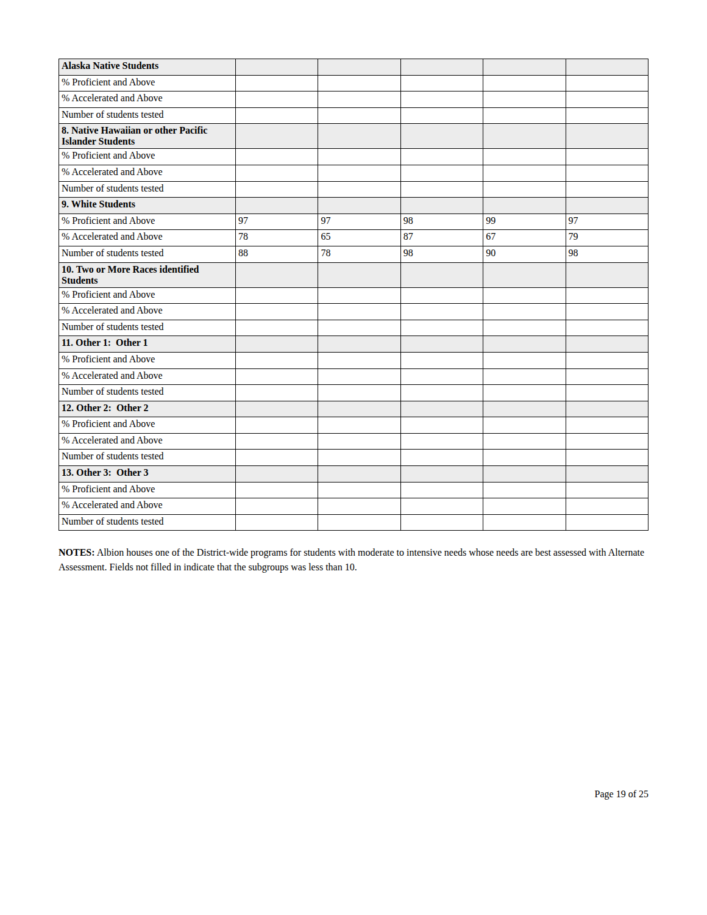| Alaska Native Students | | | | | |
| % Proficient and Above | | | | | |
| % Accelerated and Above | | | | | |
| Number of students tested | | | | | |
| 8. Native Hawaiian or other Pacific Islander Students | | | | | |
| % Proficient and Above | | | | | |
| % Accelerated and Above | | | | | |
| Number of students tested | | | | | |
| 9. White Students | | | | | |
| % Proficient and Above | 97 | 97 | 98 | 99 | 97 |
| % Accelerated and Above | 78 | 65 | 87 | 67 | 79 |
| Number of students tested | 88 | 78 | 98 | 90 | 98 |
| 10. Two or More Races identified Students | | | | | |
| % Proficient and Above | | | | | |
| % Accelerated and Above | | | | | |
| Number of students tested | | | | | |
| 11. Other 1: Other 1 | | | | | |
| % Proficient and Above | | | | | |
| % Accelerated and Above | | | | | |
| Number of students tested | | | | | |
| 12. Other 2: Other 2 | | | | | |
| % Proficient and Above | | | | | |
| % Accelerated and Above | | | | | |
| Number of students tested | | | | | |
| 13. Other 3: Other 3 | | | | | |
| % Proficient and Above | | | | | |
| % Accelerated and Above | | | | | |
| Number of students tested | | | | | |
NOTES: Albion houses one of the District-wide programs for students with moderate to intensive needs whose needs are best assessed with Alternate Assessment. Fields not filled in indicate that the subgroups was less than 10.
Page 19 of 25